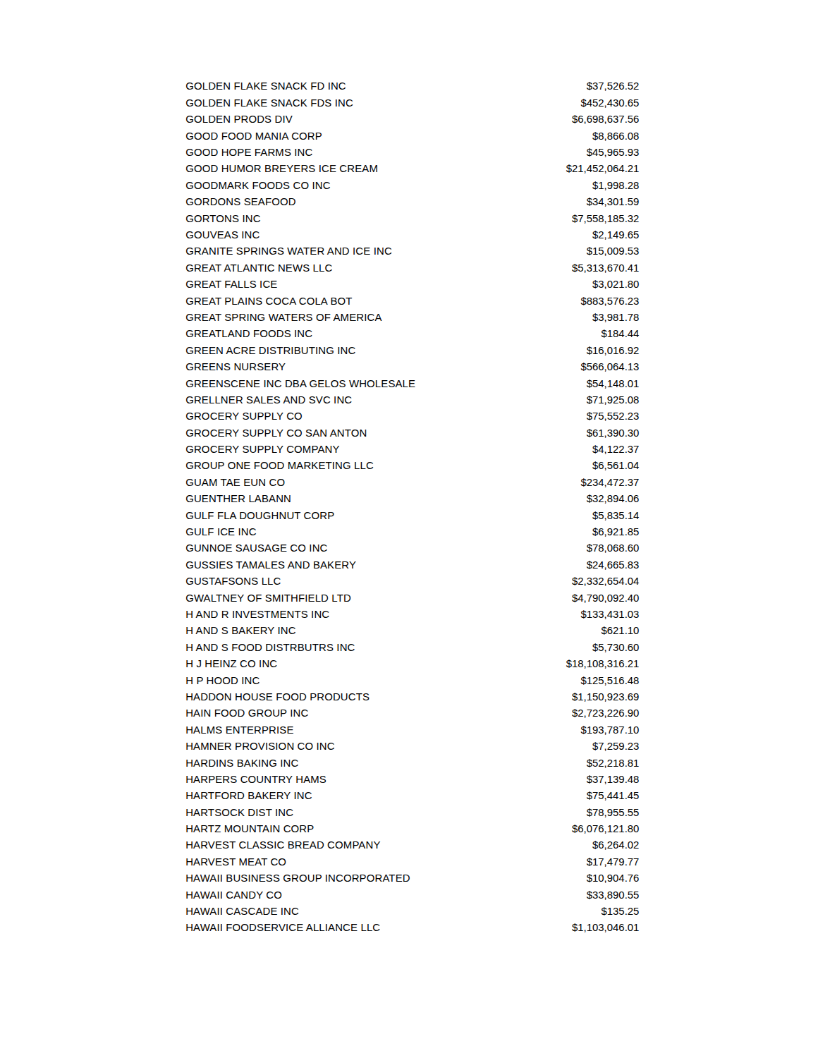| GOLDEN FLAKE SNACK FD INC | $37,526.52 |
| GOLDEN FLAKE SNACK FDS INC | $452,430.65 |
| GOLDEN PRODS DIV | $6,698,637.56 |
| GOOD FOOD MANIA CORP | $8,866.08 |
| GOOD HOPE FARMS INC | $45,965.93 |
| GOOD HUMOR BREYERS ICE CREAM | $21,452,064.21 |
| GOODMARK FOODS CO INC | $1,998.28 |
| GORDONS SEAFOOD | $34,301.59 |
| GORTONS INC | $7,558,185.32 |
| GOUVEAS INC | $2,149.65 |
| GRANITE SPRINGS WATER AND ICE INC | $15,009.53 |
| GREAT ATLANTIC NEWS LLC | $5,313,670.41 |
| GREAT FALLS ICE | $3,021.80 |
| GREAT PLAINS COCA COLA BOT | $883,576.23 |
| GREAT SPRING WATERS OF AMERICA | $3,981.78 |
| GREATLAND FOODS INC | $184.44 |
| GREEN ACRE DISTRIBUTING INC | $16,016.92 |
| GREENS NURSERY | $566,064.13 |
| GREENSCENE INC DBA GELOS WHOLESALE | $54,148.01 |
| GRELLNER SALES AND SVC INC | $71,925.08 |
| GROCERY SUPPLY CO | $75,552.23 |
| GROCERY SUPPLY CO SAN ANTON | $61,390.30 |
| GROCERY SUPPLY COMPANY | $4,122.37 |
| GROUP ONE FOOD MARKETING LLC | $6,561.04 |
| GUAM TAE EUN CO | $234,472.37 |
| GUENTHER LABANN | $32,894.06 |
| GULF FLA DOUGHNUT CORP | $5,835.14 |
| GULF ICE INC | $6,921.85 |
| GUNNOE SAUSAGE CO INC | $78,068.60 |
| GUSSIES TAMALES AND BAKERY | $24,665.83 |
| GUSTAFSONS LLC | $2,332,654.04 |
| GWALTNEY OF SMITHFIELD LTD | $4,790,092.40 |
| H AND R INVESTMENTS INC | $133,431.03 |
| H AND S BAKERY INC | $621.10 |
| H AND S FOOD DISTRBUTRS INC | $5,730.60 |
| H J HEINZ CO INC | $18,108,316.21 |
| H P HOOD INC | $125,516.48 |
| HADDON HOUSE FOOD PRODUCTS | $1,150,923.69 |
| HAIN FOOD GROUP INC | $2,723,226.90 |
| HALMS ENTERPRISE | $193,787.10 |
| HAMNER PROVISION CO INC | $7,259.23 |
| HARDINS BAKING INC | $52,218.81 |
| HARPERS COUNTRY HAMS | $37,139.48 |
| HARTFORD BAKERY INC | $75,441.45 |
| HARTSOCK DIST INC | $78,955.55 |
| HARTZ MOUNTAIN CORP | $6,076,121.80 |
| HARVEST CLASSIC BREAD COMPANY | $6,264.02 |
| HARVEST MEAT CO | $17,479.77 |
| HAWAII BUSINESS GROUP INCORPORATED | $10,904.76 |
| HAWAII CANDY CO | $33,890.55 |
| HAWAII CASCADE INC | $135.25 |
| HAWAII FOODSERVICE ALLIANCE LLC | $1,103,046.01 |